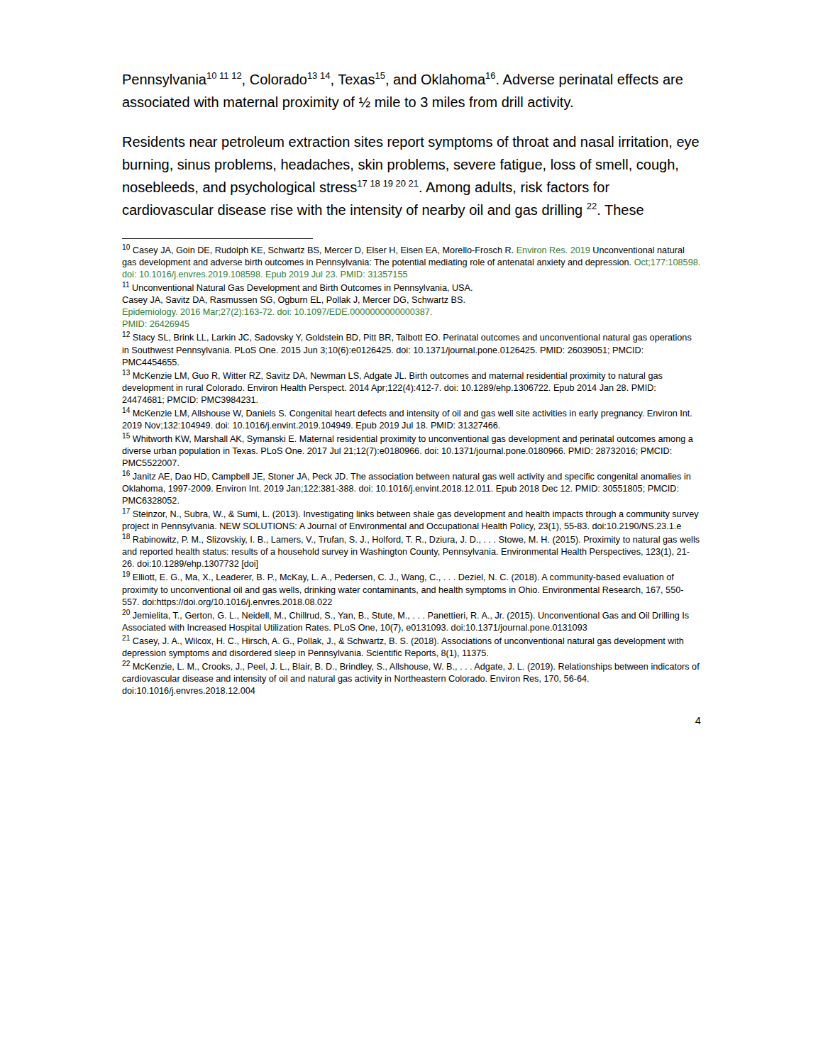Pennsylvania10 11 12, Colorado13 14, Texas15, and Oklahoma16. Adverse perinatal effects are associated with maternal proximity of ½ mile to 3 miles from drill activity.
Residents near petroleum extraction sites report symptoms of throat and nasal irritation, eye burning, sinus problems, headaches, skin problems, severe fatigue, loss of smell, cough, nosebleeds, and psychological stress17 18 19 20 21. Among adults, risk factors for cardiovascular disease rise with the intensity of nearby oil and gas drilling 22. These
10 Casey JA, Goin DE, Rudolph KE, Schwartz BS, Mercer D, Elser H, Eisen EA, Morello-Frosch R. Environ Res. 2019 Unconventional natural gas development and adverse birth outcomes in Pennsylvania: The potential mediating role of antenatal anxiety and depression. Oct;177:108598. doi: 10.1016/j.envres.2019.108598. Epub 2019 Jul 23. PMID: 31357155
11 Unconventional Natural Gas Development and Birth Outcomes in Pennsylvania, USA.
Casey JA, Savitz DA, Rasmussen SG, Ogburn EL, Pollak J, Mercer DG, Schwartz BS.
Epidemiology. 2016 Mar;27(2):163-72. doi: 10.1097/EDE.0000000000000387.
PMID: 26426945
12 Stacy SL, Brink LL, Larkin JC, Sadovsky Y, Goldstein BD, Pitt BR, Talbott EO. Perinatal outcomes and unconventional natural gas operations in Southwest Pennsylvania. PLoS One. 2015 Jun 3;10(6):e0126425. doi: 10.1371/journal.pone.0126425. PMID: 26039051; PMCID: PMC4454655.
13 McKenzie LM, Guo R, Witter RZ, Savitz DA, Newman LS, Adgate JL. Birth outcomes and maternal residential proximity to natural gas development in rural Colorado. Environ Health Perspect. 2014 Apr;122(4):412-7. doi: 10.1289/ehp.1306722. Epub 2014 Jan 28. PMID: 24474681; PMCID: PMC3984231.
14 McKenzie LM, Allshouse W, Daniels S. Congenital heart defects and intensity of oil and gas well site activities in early pregnancy. Environ Int. 2019 Nov;132:104949. doi: 10.1016/j.envint.2019.104949. Epub 2019 Jul 18. PMID: 31327466.
15 Whitworth KW, Marshall AK, Symanski E. Maternal residential proximity to unconventional gas development and perinatal outcomes among a diverse urban population in Texas. PLoS One. 2017 Jul 21;12(7):e0180966. doi: 10.1371/journal.pone.0180966. PMID: 28732016; PMCID: PMC5522007.
16 Janitz AE, Dao HD, Campbell JE, Stoner JA, Peck JD. The association between natural gas well activity and specific congenital anomalies in Oklahoma, 1997-2009. Environ Int. 2019 Jan;122:381-388. doi: 10.1016/j.envint.2018.12.011. Epub 2018 Dec 12. PMID: 30551805; PMCID: PMC6328052.
17 Steinzor, N., Subra, W., & Sumi, L. (2013). Investigating links between shale gas development and health impacts through a community survey project in Pennsylvania. NEW SOLUTIONS: A Journal of Environmental and Occupational Health Policy, 23(1), 55-83. doi:10.2190/NS.23.1.e
18 Rabinowitz, P. M., Slizovskiy, I. B., Lamers, V., Trufan, S. J., Holford, T. R., Dziura, J. D., . . . Stowe, M. H. (2015). Proximity to natural gas wells and reported health status: results of a household survey in Washington County, Pennsylvania. Environmental Health Perspectives, 123(1), 21-26. doi:10.1289/ehp.1307732 [doi]
19 Elliott, E. G., Ma, X., Leaderer, B. P., McKay, L. A., Pedersen, C. J., Wang, C., . . . Deziel, N. C. (2018). A community-based evaluation of proximity to unconventional oil and gas wells, drinking water contaminants, and health symptoms in Ohio. Environmental Research, 167, 550-557. doi:https://doi.org/10.1016/j.envres.2018.08.022
20 Jemielita, T., Gerton, G. L., Neidell, M., Chillrud, S., Yan, B., Stute, M., . . . Panettieri, R. A., Jr. (2015). Unconventional Gas and Oil Drilling Is Associated with Increased Hospital Utilization Rates. PLoS One, 10(7), e0131093. doi:10.1371/journal.pone.0131093
21 Casey, J. A., Wilcox, H. C., Hirsch, A. G., Pollak, J., & Schwartz, B. S. (2018). Associations of unconventional natural gas development with depression symptoms and disordered sleep in Pennsylvania. Scientific Reports, 8(1), 11375.
22 McKenzie, L. M., Crooks, J., Peel, J. L., Blair, B. D., Brindley, S., Allshouse, W. B., . . . Adgate, J. L. (2019). Relationships between indicators of cardiovascular disease and intensity of oil and natural gas activity in Northeastern Colorado. Environ Res, 170, 56-64. doi:10.1016/j.envres.2018.12.004
4